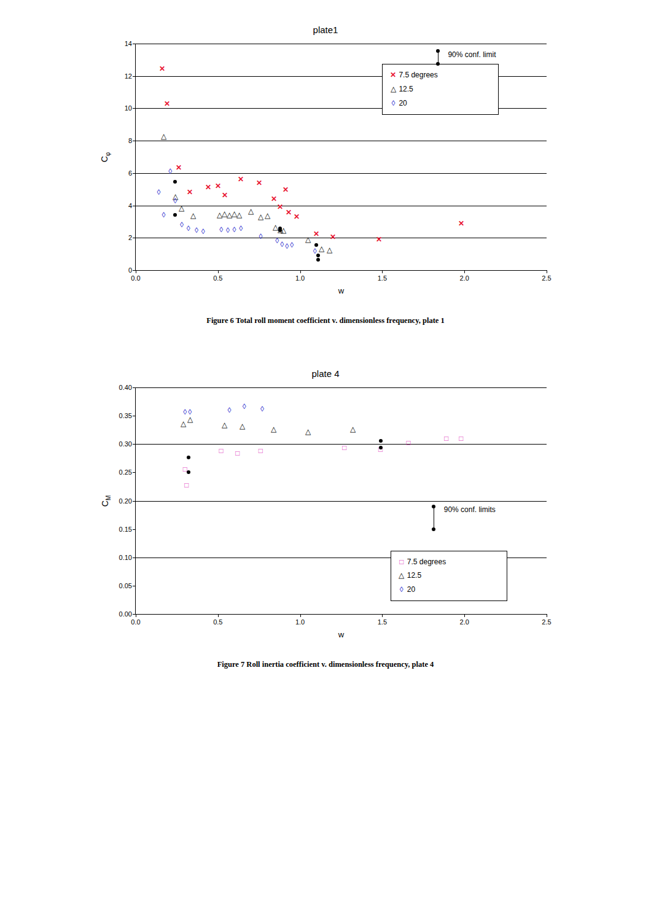plate1
14
12
10
8
6
4
2
0
0.0
0.5
1.0
1.5
2.0
2.5
w
Cφ
✕7.5 degrees
△12.5
◊20
90% conf. limit
✕
✕
✕
✕
✕
✕
✕
✕
✕
✕
✕
✕
✕
✕
✕
✕
✕
✕
△
△
△
△
△
△
△
△
△
△
△
△
△
△
△
△
△
△
◊
◊
◊
◊
◊
◊
◊
◊
◊
◊
◊
◊
◊
◊
◊
◊
◊
◊
Figure 6 Total roll moment coefficient v. dimensionless frequency, plate 1
plate 4
0.40
0.35
0.30
0.25
0.20
0.15
0.10
0.05
0.00
0.0
0.5
1.0
1.5
2.0
2.5
w
CM
□7.5 degrees
△12.5
◊20
90% conf. limits
◊
◊
◊
◊
◊
△
△
△
△
△
△
△
□
□
□
□
□
□
□
□
□
□
Figure 7 Roll inertia coefficient v. dimensionless frequency, plate 4